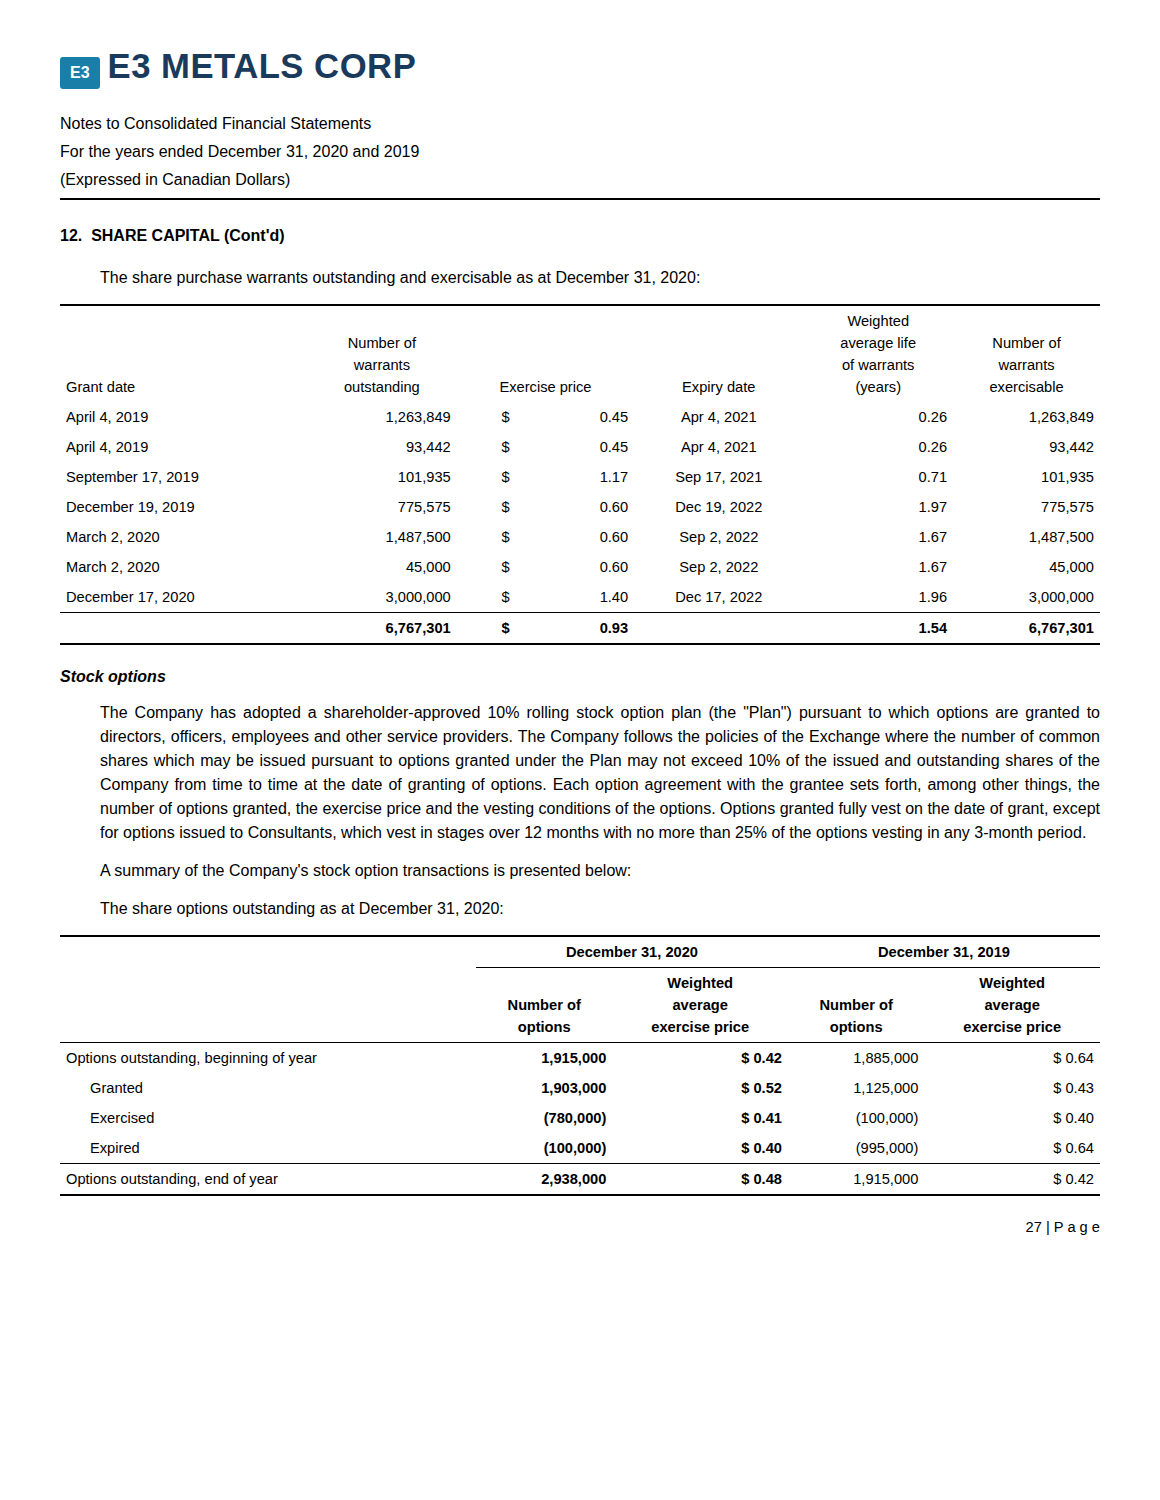E3 E3 METALS CORP
Notes to Consolidated Financial Statements
For the years ended December 31, 2020 and 2019
(Expressed in Canadian Dollars)
12. SHARE CAPITAL (Cont'd)
The share purchase warrants outstanding and exercisable as at December 31, 2020:
| Grant date | Number of warrants outstanding | Exercise price | Expiry date | Weighted average life of warrants (years) | Number of warrants exercisable |
| --- | --- | --- | --- | --- | --- |
| April 4, 2019 | 1,263,849 | $ | 0.45 | Apr 4, 2021 | 0.26 | 1,263,849 |
| April 4, 2019 | 93,442 | $ | 0.45 | Apr 4, 2021 | 0.26 | 93,442 |
| September 17, 2019 | 101,935 | $ | 1.17 | Sep 17, 2021 | 0.71 | 101,935 |
| December 19, 2019 | 775,575 | $ | 0.60 | Dec 19, 2022 | 1.97 | 775,575 |
| March 2, 2020 | 1,487,500 | $ | 0.60 | Sep 2, 2022 | 1.67 | 1,487,500 |
| March 2, 2020 | 45,000 | $ | 0.60 | Sep 2, 2022 | 1.67 | 45,000 |
| December 17, 2020 | 3,000,000 | $ | 1.40 | Dec 17, 2022 | 1.96 | 3,000,000 |
| | 6,767,301 | $ | 0.93 | | 1.54 | 6,767,301 |
Stock options
The Company has adopted a shareholder-approved 10% rolling stock option plan (the "Plan") pursuant to which options are granted to directors, officers, employees and other service providers. The Company follows the policies of the Exchange where the number of common shares which may be issued pursuant to options granted under the Plan may not exceed 10% of the issued and outstanding shares of the Company from time to time at the date of granting of options. Each option agreement with the grantee sets forth, among other things, the number of options granted, the exercise price and the vesting conditions of the options. Options granted fully vest on the date of grant, except for options issued to Consultants, which vest in stages over 12 months with no more than 25% of the options vesting in any 3-month period.
A summary of the Company's stock option transactions is presented below:
The share options outstanding as at December 31, 2020:
| | December 31, 2020 | December 31, 2019 |
| --- | --- | --- |
| | Number of options | Weighted average exercise price | Number of options | Weighted average exercise price |
| Options outstanding, beginning of year | 1,915,000 | $ 0.42 | 1,885,000 | $ 0.64 |
| Granted | 1,903,000 | $ 0.52 | 1,125,000 | $ 0.43 |
| Exercised | (780,000) | $ 0.41 | (100,000) | $ 0.40 |
| Expired | (100,000) | $ 0.40 | (995,000) | $ 0.64 |
| Options outstanding, end of year | 2,938,000 | $ 0.48 | 1,915,000 | $ 0.42 |
27 | P a g e